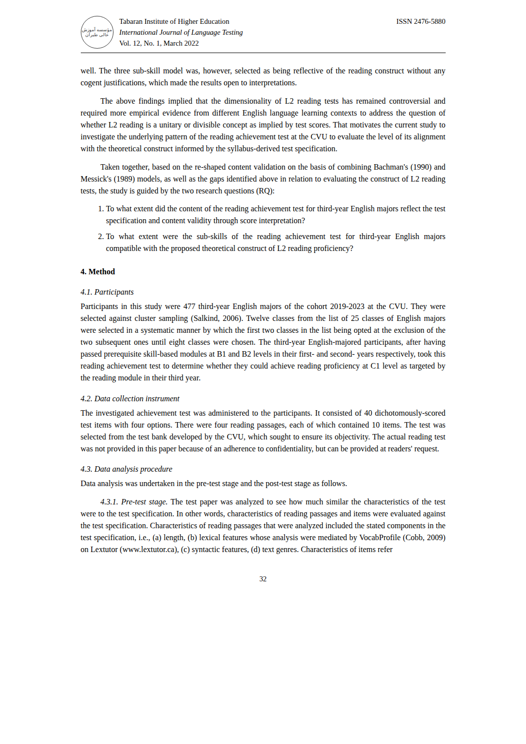مؤسسه آموزش عالی طبران
Tabaran Institute of Higher Education
International Journal of Language Testing
Vol. 12, No. 1, March 2022
ISSN 2476-5880
well. The three sub-skill model was, however, selected as being reflective of the reading construct without any cogent justifications, which made the results open to interpretations.
The above findings implied that the dimensionality of L2 reading tests has remained controversial and required more empirical evidence from different English language learning contexts to address the question of whether L2 reading is a unitary or divisible concept as implied by test scores. That motivates the current study to investigate the underlying pattern of the reading achievement test at the CVU to evaluate the level of its alignment with the theoretical construct informed by the syllabus-derived test specification.
Taken together, based on the re-shaped content validation on the basis of combining Bachman's (1990) and Messick's (1989) models, as well as the gaps identified above in relation to evaluating the construct of L2 reading tests, the study is guided by the two research questions (RQ):
To what extent did the content of the reading achievement test for third-year English majors reflect the test specification and content validity through score interpretation?
To what extent were the sub-skills of the reading achievement test for third-year English majors compatible with the proposed theoretical construct of L2 reading proficiency?
4. Method
4.1. Participants
Participants in this study were 477 third-year English majors of the cohort 2019-2023 at the CVU. They were selected against cluster sampling (Salkind, 2006). Twelve classes from the list of 25 classes of English majors were selected in a systematic manner by which the first two classes in the list being opted at the exclusion of the two subsequent ones until eight classes were chosen. The third-year English-majored participants, after having passed prerequisite skill-based modules at B1 and B2 levels in their first- and second- years respectively, took this reading achievement test to determine whether they could achieve reading proficiency at C1 level as targeted by the reading module in their third year.
4.2. Data collection instrument
The investigated achievement test was administered to the participants. It consisted of 40 dichotomously-scored test items with four options. There were four reading passages, each of which contained 10 items. The test was selected from the test bank developed by the CVU, which sought to ensure its objectivity. The actual reading test was not provided in this paper because of an adherence to confidentiality, but can be provided at readers' request.
4.3. Data analysis procedure
Data analysis was undertaken in the pre-test stage and the post-test stage as follows.
4.3.1. Pre-test stage. The test paper was analyzed to see how much similar the characteristics of the test were to the test specification. In other words, characteristics of reading passages and items were evaluated against the test specification. Characteristics of reading passages that were analyzed included the stated components in the test specification, i.e., (a) length, (b) lexical features whose analysis were mediated by VocabProfile (Cobb, 2009) on Lextutor (www.lextutor.ca), (c) syntactic features, (d) text genres. Characteristics of items refer
32